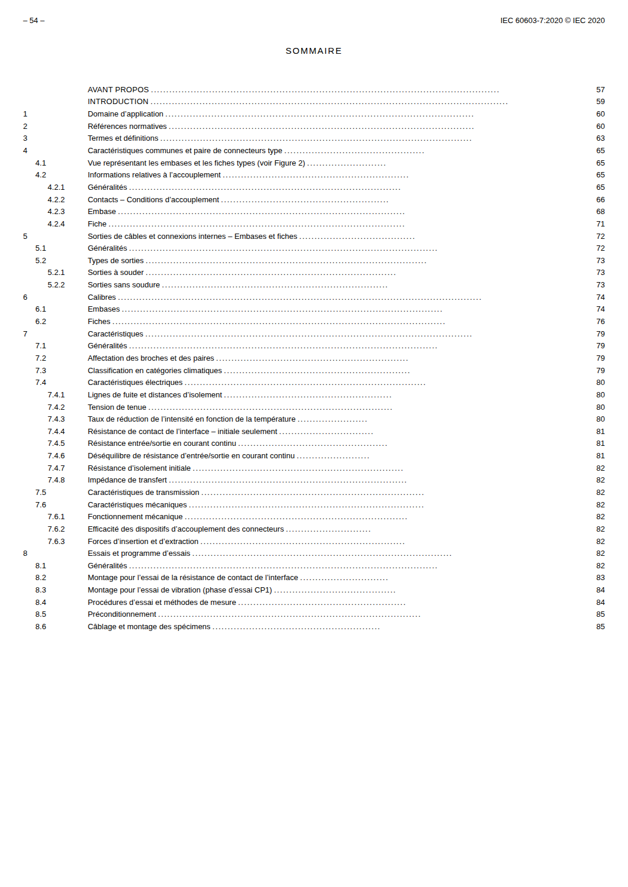– 54 – IEC 60603-7:2020 © IEC 2020
SOMMAIRE
| | AVANT PROPOS .................................................................................................................. | 57 |
| | INTRODUCTION ..................................................................................................................... | 59 |
| 1 | Domaine d’application ..................................................................................................... | 60 |
| 2 | Références normatives .................................................................................................... | 60 |
| 3 | Termes et définitions ...................................................................................................... | 63 |
| 4 | Caractéristiques communes et paire de connecteurs type .............................................. | 65 |
| 4.1 | Vue représentant les embases et les fiches types (voir Figure 2) .......................... | 65 |
| 4.2 | Informations relatives à l’accouplement ............................................................. | 65 |
| 4.2.1 | Généralités ......................................................................................... | 65 |
| 4.2.2 | Contacts – Conditions d’accouplement ....................................................... | 66 |
| 4.2.3 | Embase .............................................................................................. | 68 |
| 4.2.4 | Fiche ................................................................................................. | 71 |
| 5 | Sorties de câbles et connexions internes – Embases et fiches ...................................... | 72 |
| 5.1 | Généralités ..................................................................................................... | 72 |
| 5.2 | Types de sorties ............................................................................................ | 73 |
| 5.2.1 | Sorties à souder .................................................................................. | 73 |
| 5.2.2 | Sorties sans soudure .......................................................................... | 73 |
| 6 | Calibres ....................................................................................................................... | 74 |
| 6.1 | Embases ......................................................................................................... | 74 |
| 6.2 | Fiches ............................................................................................................. | 76 |
| 7 | Caractéristiques ........................................................................................................... | 79 |
| 7.1 | Généralités ..................................................................................................... | 79 |
| 7.2 | Affectation des broches et des paires ............................................................... | 79 |
| 7.3 | Classification en catégories climatiques ............................................................. | 79 |
| 7.4 | Caractéristiques électriques ............................................................................... | 80 |
| 7.4.1 | Lignes de fuite et distances d’isolement ....................................................... | 80 |
| 7.4.2 | Tension de tenue ................................................................................ | 80 |
| 7.4.3 | Taux de réduction de l’intensité en fonction de la température ....................... | 80 |
| 7.4.4 | Résistance de contact de l’interface – initiale seulement ............................... | 81 |
| 7.4.5 | Résistance entrée/sortie en courant continu ................................................. | 81 |
| 7.4.6 | Déséquilibre de résistance d’entrée/sortie en courant continu ........................ | 81 |
| 7.4.7 | Résistance d’isolement initiale ..................................................................... | 82 |
| 7.4.8 | Impédance de transfert .............................................................................. | 82 |
| 7.5 | Caractéristiques de transmission ......................................................................... | 82 |
| 7.6 | Caractéristiques mécaniques ............................................................................. | 82 |
| 7.6.1 | Fonctionnement mécanique ......................................................................... | 82 |
| 7.6.2 | Efficacité des dispositifs d’accouplement des connecteurs ............................ | 82 |
| 7.6.3 | Forces d’insertion et d’extraction ................................................................... | 82 |
| 8 | Essais et programme d’essais ..................................................................................... | 82 |
| 8.1 | Généralités ..................................................................................................... | 82 |
| 8.2 | Montage pour l’essai de la résistance de contact de l’interface ............................. | 83 |
| 8.3 | Montage pour l’essai de vibration (phase d’essai CP1) ........................................ | 84 |
| 8.4 | Procédures d’essai et méthodes de mesure ....................................................... | 84 |
| 8.5 | Préconditionnement ...................................................................................... | 85 |
| 8.6 | Câblage et montage des spécimens ....................................................... | 85 |